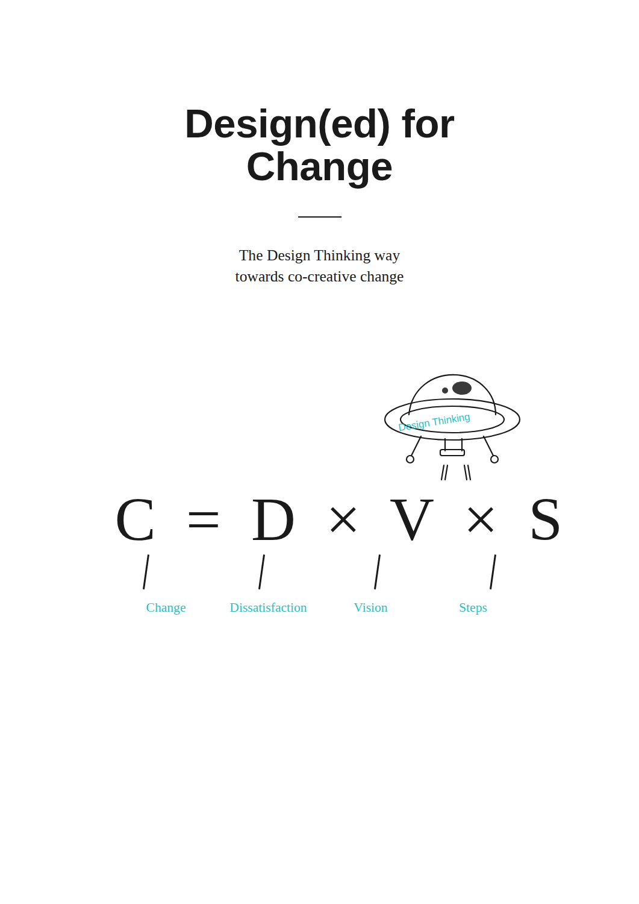Design(ed) for
Change
The Design Thinking way
towards co-creative change
Design Thinking
C = D × V × S
Change Dissatisfaction Vision Steps